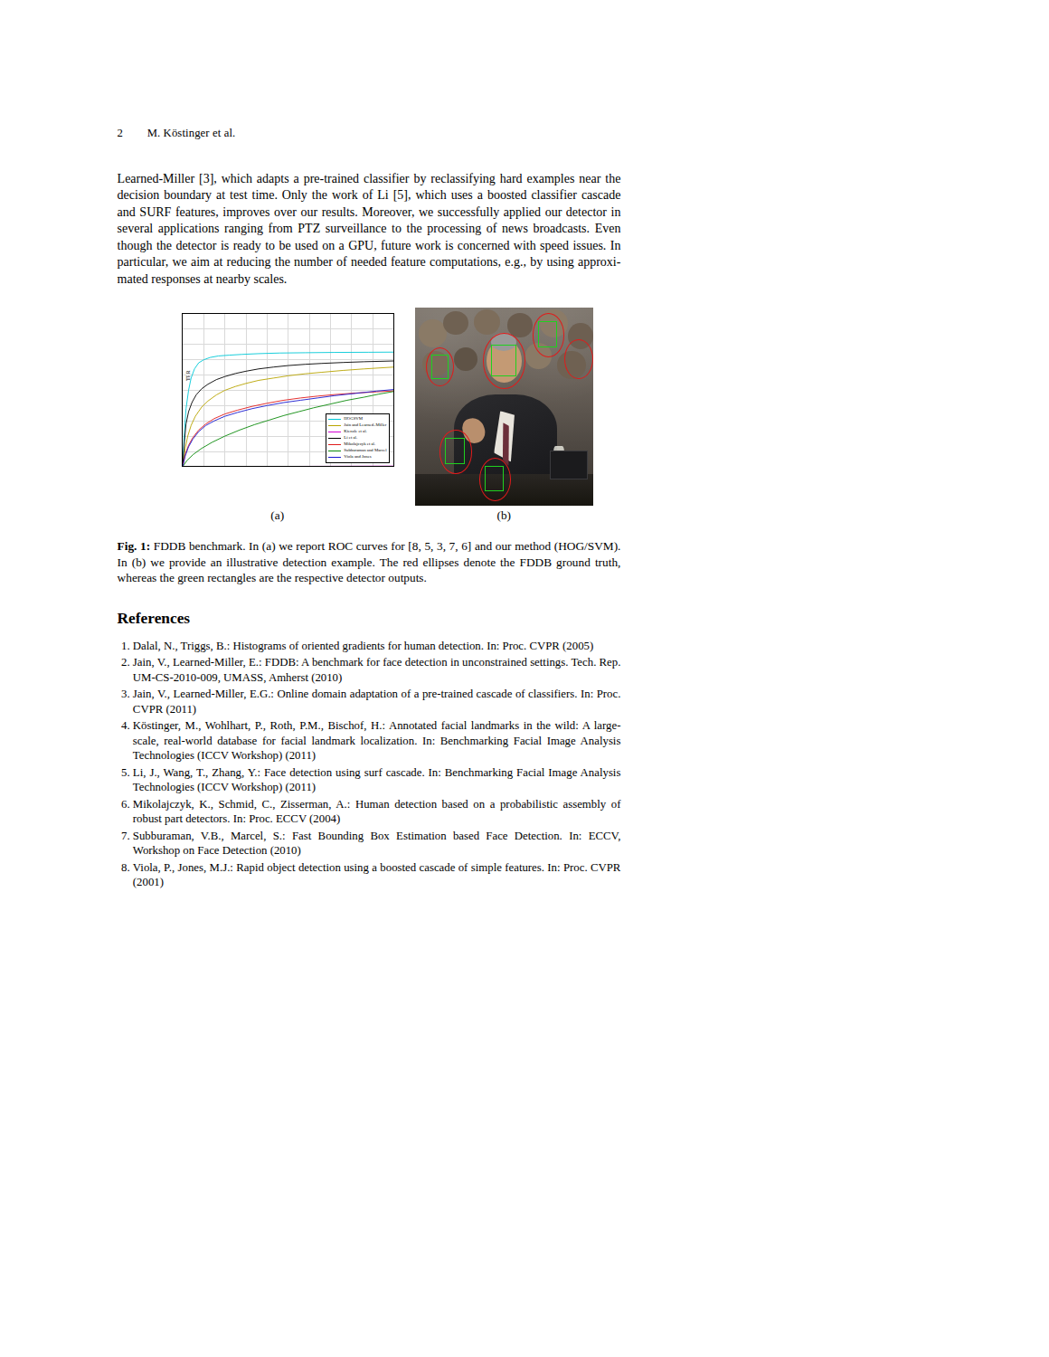2 M. Köstinger et al.
Learned-Miller [3], which adapts a pre-trained classifier by reclassifying hard examples near the decision boundary at test time. Only the work of Li [5], which uses a boosted classifier cascade and SURF features, improves over our results. Moreover, we successfully applied our detector in several applications ranging from PTZ surveillance to the processing of news broadcasts. Even though the detector is ready to be used on a GPU, future work is concerned with speed issues. In particular, we aim at reducing the number of needed feature computations, e.g., by using approximated responses at nearby scales.
TPR
1
0.9
0.8
0.7
0.6
0.5
0.4
0.3
0.2
0.1
0
0
50
100
150
200
250
300
350
400
450
500
False Positives
HOGSVM
Jain and Learned–Miller
Kienzle et al.
Li et al.
Mikolajczyk et al.
Subburaman and Marcel
Viola and Jones
(a)
(b)
Fig. 1: FDDB benchmark. In (a) we report ROC curves for [8, 5, 3, 7, 6] and our method (HOG/SVM). In (b) we provide an illustrative detection example. The red ellipses denote the FDDB ground truth, whereas the green rectangles are the respective detector outputs.
References
Dalal, N., Triggs, B.: Histograms of oriented gradients for human detection. In: Proc. CVPR (2005)
Jain, V., Learned-Miller, E.: FDDB: A benchmark for face detection in unconstrained settings. Tech. Rep. UM-CS-2010-009, UMASS, Amherst (2010)
Jain, V., Learned-Miller, E.G.: Online domain adaptation of a pre-trained cascade of classifiers. In: Proc. CVPR (2011)
Köstinger, M., Wohlhart, P., Roth, P.M., Bischof, H.: Annotated facial landmarks in the wild: A large-scale, real-world database for facial landmark localization. In: Benchmarking Facial Image Analysis Technologies (ICCV Workshop) (2011)
Li, J., Wang, T., Zhang, Y.: Face detection using surf cascade. In: Benchmarking Facial Image Analysis Technologies (ICCV Workshop) (2011)
Mikolajczyk, K., Schmid, C., Zisserman, A.: Human detection based on a probabilistic assembly of robust part detectors. In: Proc. ECCV (2004)
Subburaman, V.B., Marcel, S.: Fast Bounding Box Estimation based Face Detection. In: ECCV, Workshop on Face Detection (2010)
Viola, P., Jones, M.J.: Rapid object detection using a boosted cascade of simple features. In: Proc. CVPR (2001)